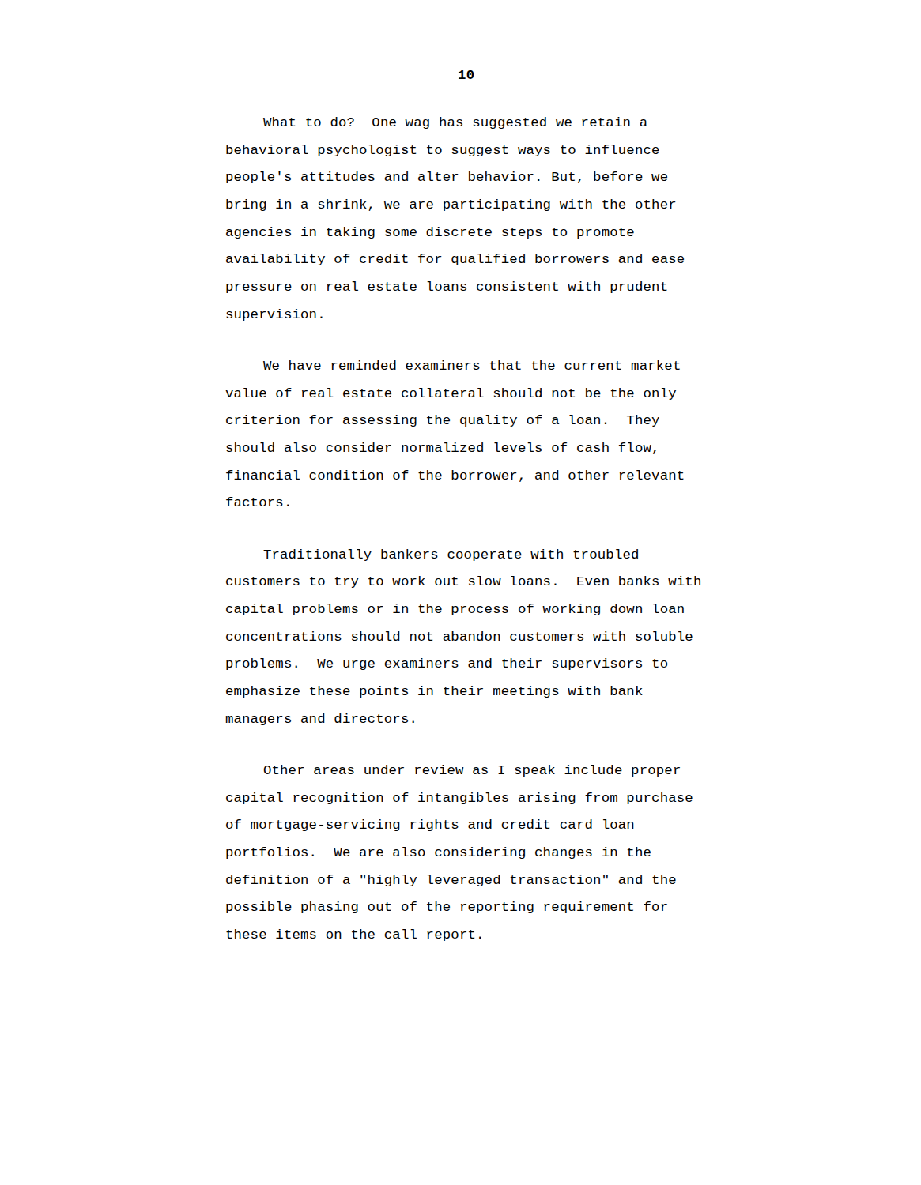10
What to do? One wag has suggested we retain a behavioral psychologist to suggest ways to influence people's attitudes and alter behavior. But, before we bring in a shrink, we are participating with the other agencies in taking some discrete steps to promote availability of credit for qualified borrowers and ease pressure on real estate loans consistent with prudent supervision.
We have reminded examiners that the current market value of real estate collateral should not be the only criterion for assessing the quality of a loan. They should also consider normalized levels of cash flow, financial condition of the borrower, and other relevant factors.
Traditionally bankers cooperate with troubled customers to try to work out slow loans. Even banks with capital problems or in the process of working down loan concentrations should not abandon customers with soluble problems. We urge examiners and their supervisors to emphasize these points in their meetings with bank managers and directors.
Other areas under review as I speak include proper capital recognition of intangibles arising from purchase of mortgage-servicing rights and credit card loan portfolios. We are also considering changes in the definition of a "highly leveraged transaction" and the possible phasing out of the reporting requirement for these items on the call report.